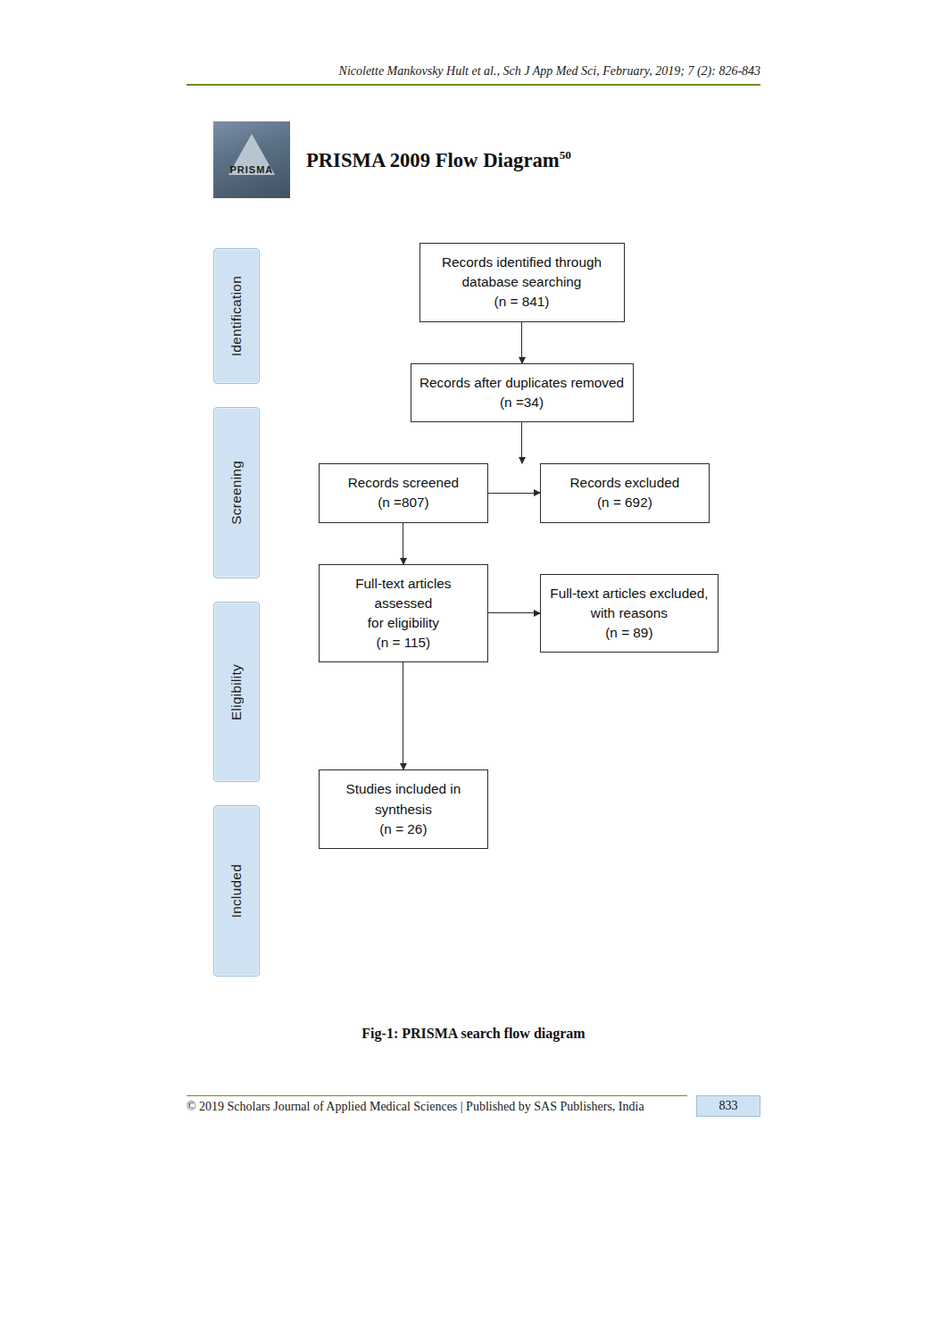Nicolette Mankovsky Hult et al., Sch J App Med Sci, February, 2019; 7 (2): 826-843
PRISMA
PRISMA 2009 Flow Diagram50
Identification
Screening
Eligibility
Included
Records identified through
database searching
(n = 841)
Records after duplicates removed
(n =34)
Records screened
(n =807)
Records excluded
(n = 692)
Full-text articles assessed
for eligibility
(n = 115)
Full-text articles excluded,
with reasons
(n = 89)
Studies included in
synthesis
(n = 26)
Fig-1: PRISMA search flow diagram
© 2019 Scholars Journal of Applied Medical Sciences | Published by SAS Publishers, India
833